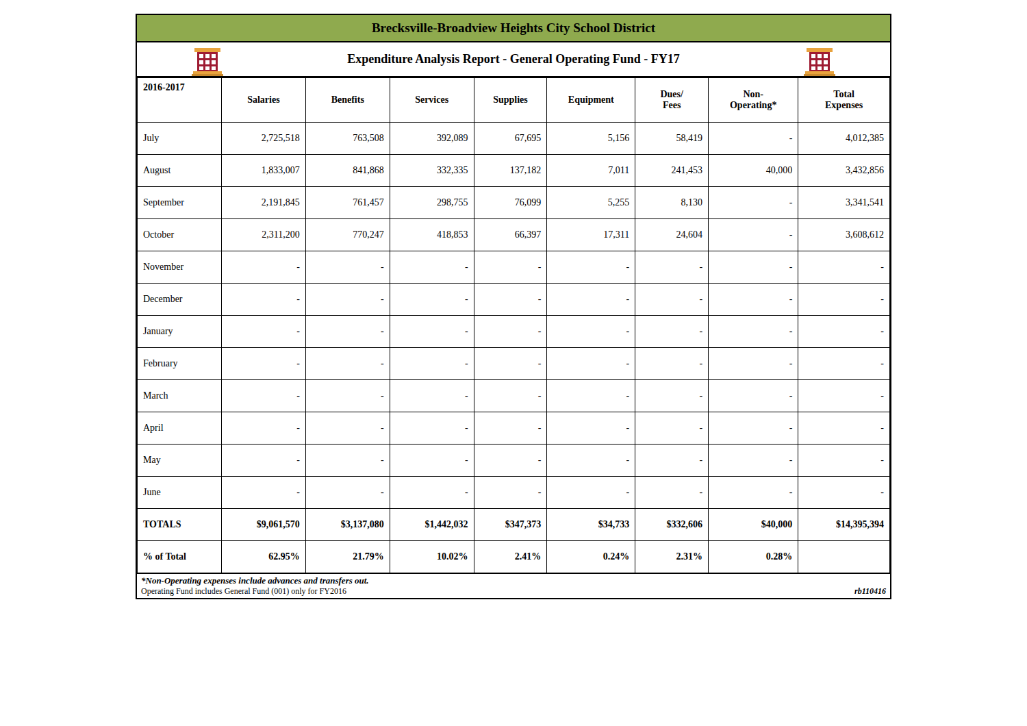Brecksville-Broadview Heights City School District
Expenditure Analysis Report - General Operating Fund - FY17
| 2016-2017 | Salaries | Benefits | Services | Supplies | Equipment | Dues/ Fees | Non- Operating* | Total Expenses |
| --- | --- | --- | --- | --- | --- | --- | --- | --- |
| July | 2,725,518 | 763,508 | 392,089 | 67,695 | 5,156 | 58,419 | - | 4,012,385 |
| August | 1,833,007 | 841,868 | 332,335 | 137,182 | 7,011 | 241,453 | 40,000 | 3,432,856 |
| September | 2,191,845 | 761,457 | 298,755 | 76,099 | 5,255 | 8,130 | - | 3,341,541 |
| October | 2,311,200 | 770,247 | 418,853 | 66,397 | 17,311 | 24,604 | - | 3,608,612 |
| November | - | - | - | - | - | - | - | - |
| December | - | - | - | - | - | - | - | - |
| January | - | - | - | - | - | - | - | - |
| February | - | - | - | - | - | - | - | - |
| March | - | - | - | - | - | - | - | - |
| April | - | - | - | - | - | - | - | - |
| May | - | - | - | - | - | - | - | - |
| June | - | - | - | - | - | - | - | - |
| TOTALS | $9,061,570 | $3,137,080 | $1,442,032 | $347,373 | $34,733 | $332,606 | $40,000 | $14,395,394 |
| % of Total | 62.95% | 21.79% | 10.02% | 2.41% | 0.24% | 2.31% | 0.28% | |
*Non-Operating expenses include advances and transfers out.
Operating Fund includes General Fund (001) only for FY2016 rb110416